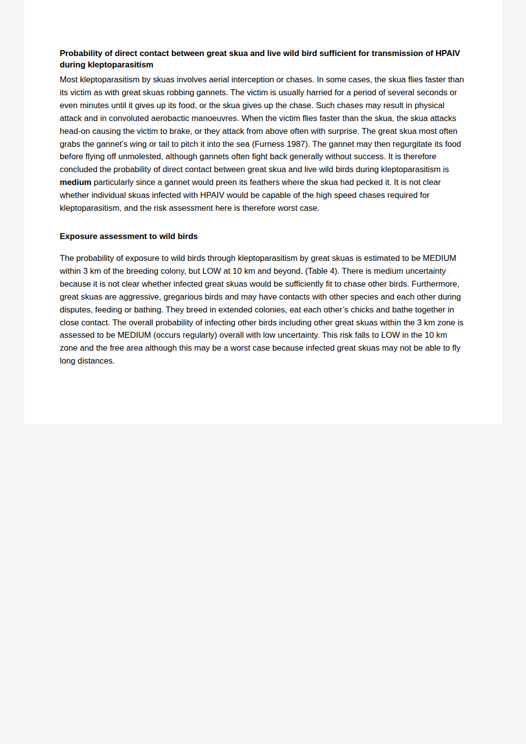Probability of direct contact between great skua and live wild bird sufficient for transmission of HPAIV during kleptoparasitism
Most kleptoparasitism by skuas involves aerial interception or chases. In some cases, the skua flies faster than its victim as with great skuas robbing gannets. The victim is usually harried for a period of several seconds or even minutes until it gives up its food, or the skua gives up the chase. Such chases may result in physical attack and in convoluted aerobactic manoeuvres. When the victim flies faster than the skua, the skua attacks head-on causing the victim to brake, or they attack from above often with surprise. The great skua most often grabs the gannet’s wing or tail to pitch it into the sea (Furness 1987). The gannet may then regurgitate its food before flying off unmolested, although gannets often fight back generally without success. It is therefore concluded the probability of direct contact between great skua and live wild birds during kleptoparasitism is medium particularly since a gannet would preen its feathers where the skua had pecked it. It is not clear whether individual skuas infected with HPAIV would be capable of the high speed chases required for kleptoparasitism, and the risk assessment here is therefore worst case.
Exposure assessment to wild birds
The probability of exposure to wild birds through kleptoparasitism by great skuas is estimated to be MEDIUM within 3 km of the breeding colony, but LOW at 10 km and beyond. (Table 4). There is medium uncertainty because it is not clear whether infected great skuas would be sufficiently fit to chase other birds. Furthermore, great skuas are aggressive, gregarious birds and may have contacts with other species and each other during disputes, feeding or bathing. They breed in extended colonies, eat each other’s chicks and bathe together in close contact. The overall probability of infecting other birds including other great skuas within the 3 km zone is assessed to be MEDIUM (occurs regularly) overall with low uncertainty. This risk falls to LOW in the 10 km zone and the free area although this may be a worst case because infected great skuas may not be able to fly long distances.